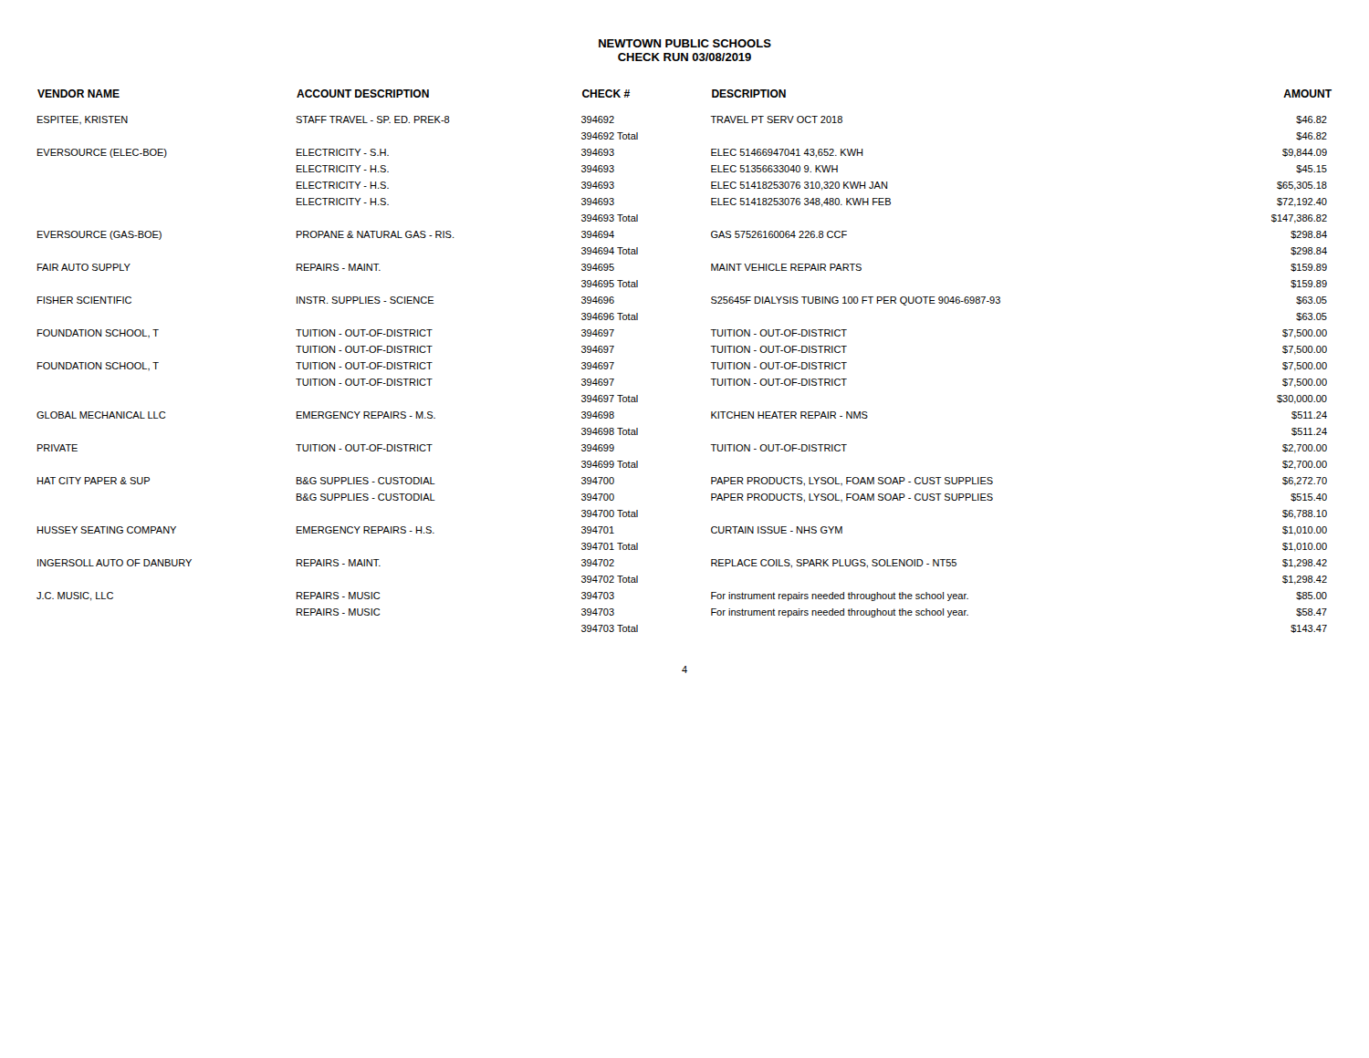NEWTOWN PUBLIC SCHOOLS
CHECK RUN 03/08/2019
| VENDOR NAME | ACCOUNT DESCRIPTION | CHECK # | DESCRIPTION | AMOUNT |
| --- | --- | --- | --- | --- |
| ESPITEE, KRISTEN | STAFF TRAVEL - SP. ED. PREK-8 | 394692 | TRAVEL PT SERV OCT 2018 | $46.82 |
| | | 394692 Total | | $46.82 |
| EVERSOURCE (ELEC-BOE) | ELECTRICITY - S.H. | 394693 | ELEC 51466947041 43,652. KWH | $9,844.09 |
| | ELECTRICITY - H.S. | 394693 | ELEC 51356633040 9. KWH | $45.15 |
| | ELECTRICITY - H.S. | 394693 | ELEC 51418253076 310,320 KWH JAN | $65,305.18 |
| | ELECTRICITY - H.S. | 394693 | ELEC 51418253076 348,480. KWH FEB | $72,192.40 |
| | | 394693 Total | | $147,386.82 |
| EVERSOURCE (GAS-BOE) | PROPANE & NATURAL GAS - RIS. | 394694 | GAS 57526160064 226.8 CCF | $298.84 |
| | | 394694 Total | | $298.84 |
| FAIR AUTO SUPPLY | REPAIRS - MAINT. | 394695 | MAINT VEHICLE REPAIR PARTS | $159.89 |
| | | 394695 Total | | $159.89 |
| FISHER SCIENTIFIC | INSTR. SUPPLIES - SCIENCE | 394696 | S25645F DIALYSIS TUBING 100 FT PER QUOTE 9046-6987-93 | $63.05 |
| | | 394696 Total | | $63.05 |
| FOUNDATION SCHOOL, T | TUITION - OUT-OF-DISTRICT | 394697 | TUITION - OUT-OF-DISTRICT | $7,500.00 |
| | TUITION - OUT-OF-DISTRICT | 394697 | TUITION - OUT-OF-DISTRICT | $7,500.00 |
| FOUNDATION SCHOOL, T | TUITION - OUT-OF-DISTRICT | 394697 | TUITION - OUT-OF-DISTRICT | $7,500.00 |
| | TUITION - OUT-OF-DISTRICT | 394697 | TUITION - OUT-OF-DISTRICT | $7,500.00 |
| | | 394697 Total | | $30,000.00 |
| GLOBAL MECHANICAL LLC | EMERGENCY REPAIRS - M.S. | 394698 | KITCHEN HEATER REPAIR - NMS | $511.24 |
| | | 394698 Total | | $511.24 |
| PRIVATE | TUITION - OUT-OF-DISTRICT | 394699 | TUITION - OUT-OF-DISTRICT | $2,700.00 |
| | | 394699 Total | | $2,700.00 |
| HAT CITY PAPER & SUP | B&G SUPPLIES - CUSTODIAL | 394700 | PAPER PRODUCTS, LYSOL, FOAM SOAP - CUST SUPPLIES | $6,272.70 |
| | B&G SUPPLIES - CUSTODIAL | 394700 | PAPER PRODUCTS, LYSOL, FOAM SOAP - CUST SUPPLIES | $515.40 |
| | | 394700 Total | | $6,788.10 |
| HUSSEY SEATING COMPANY | EMERGENCY REPAIRS - H.S. | 394701 | CURTAIN ISSUE - NHS GYM | $1,010.00 |
| | | 394701 Total | | $1,010.00 |
| INGERSOLL AUTO OF DANBURY | REPAIRS - MAINT. | 394702 | REPLACE COILS, SPARK PLUGS, SOLENOID - NT55 | $1,298.42 |
| | | 394702 Total | | $1,298.42 |
| J.C. MUSIC, LLC | REPAIRS - MUSIC | 394703 | For instrument repairs needed throughout the school year. | $85.00 |
| | REPAIRS - MUSIC | 394703 | For instrument repairs needed throughout the school year. | $58.47 |
| | | 394703 Total | | $143.47 |
4